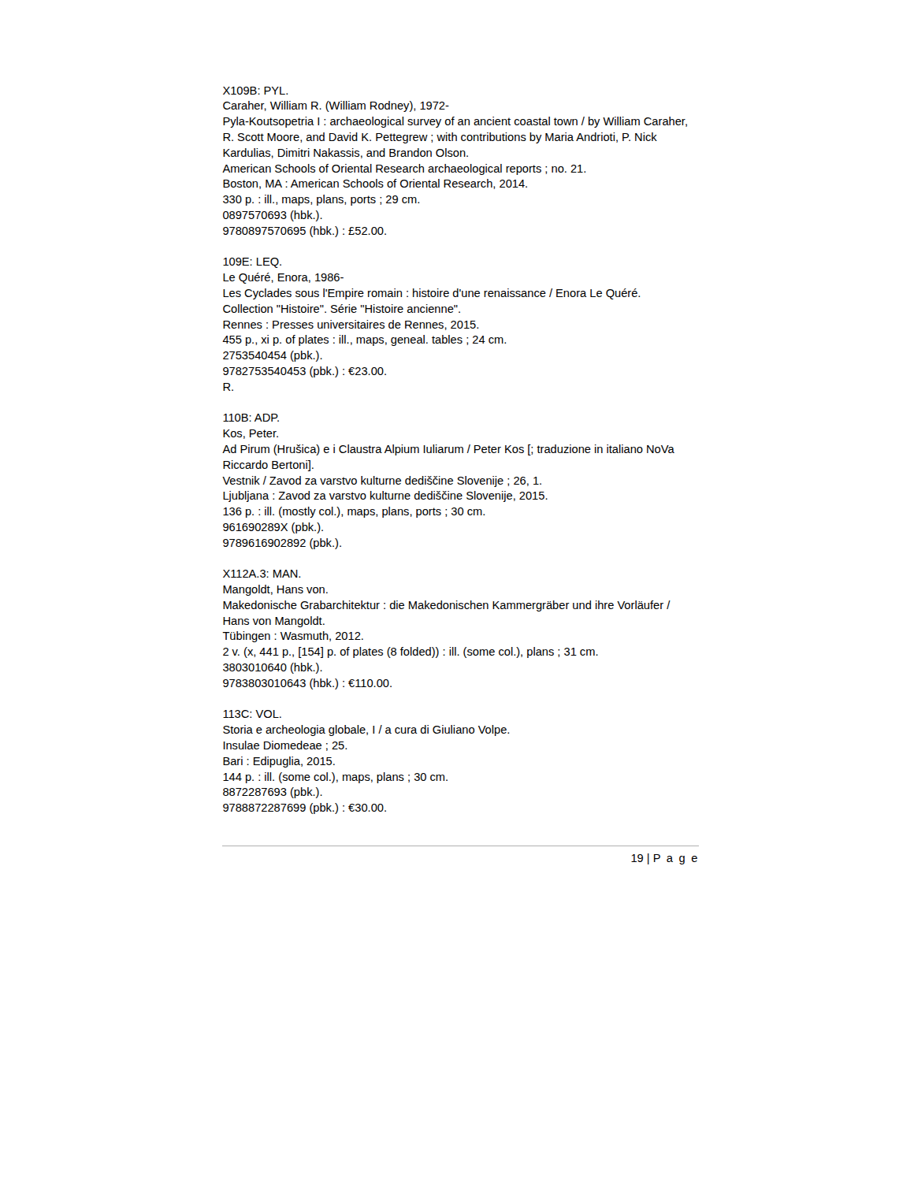X109B: PYL.
Caraher, William R. (William Rodney), 1972-
Pyla-Koutsopetria I : archaeological survey of an ancient coastal town / by William Caraher, R. Scott Moore, and David K. Pettegrew ; with contributions by Maria Andrioti, P. Nick Kardulias, Dimitri Nakassis, and Brandon Olson.
American Schools of Oriental Research archaeological reports ; no. 21.
Boston, MA : American Schools of Oriental Research, 2014.
330 p. : ill., maps, plans, ports ; 29 cm.
0897570693 (hbk.).
9780897570695 (hbk.) : £52.00.
109E: LEQ.
Le Quéré, Enora, 1986-
Les Cyclades sous l'Empire romain : histoire d'une renaissance / Enora Le Quéré.
Collection "Histoire". Série "Histoire ancienne".
Rennes : Presses universitaires de Rennes, 2015.
455 p., xi p. of plates : ill., maps, geneal. tables ; 24 cm.
2753540454 (pbk.).
9782753540453 (pbk.) : €23.00.
R.
110B: ADP.
Kos, Peter.
Ad Pirum (Hrušica) e i Claustra Alpium Iuliarum / Peter Kos [; traduzione in italiano NoVa Riccardo Bertoni].
Vestnik / Zavod za varstvo kulturne dediščine Slovenije ; 26, 1.
Ljubljana : Zavod za varstvo kulturne dediščine Slovenije, 2015.
136 p. : ill. (mostly col.), maps, plans, ports ; 30 cm.
961690289X (pbk.).
9789616902892 (pbk.).
X112A.3: MAN.
Mangoldt, Hans von.
Makedonische Grabarchitektur : die Makedonischen Kammergräber und ihre Vorläufer / Hans von Mangoldt.
Tübingen : Wasmuth, 2012.
2 v. (x, 441 p., [154] p. of plates (8 folded)) : ill. (some col.), plans ; 31 cm.
3803010640 (hbk.).
9783803010643 (hbk.) : €110.00.
113C: VOL.
Storia e archeologia globale, I / a cura di Giuliano Volpe.
Insulae Diomedeae ; 25.
Bari : Edipuglia, 2015.
144 p. : ill. (some col.), maps, plans ; 30 cm.
8872287693 (pbk.).
9788872287699 (pbk.) : €30.00.
19 | P a g e